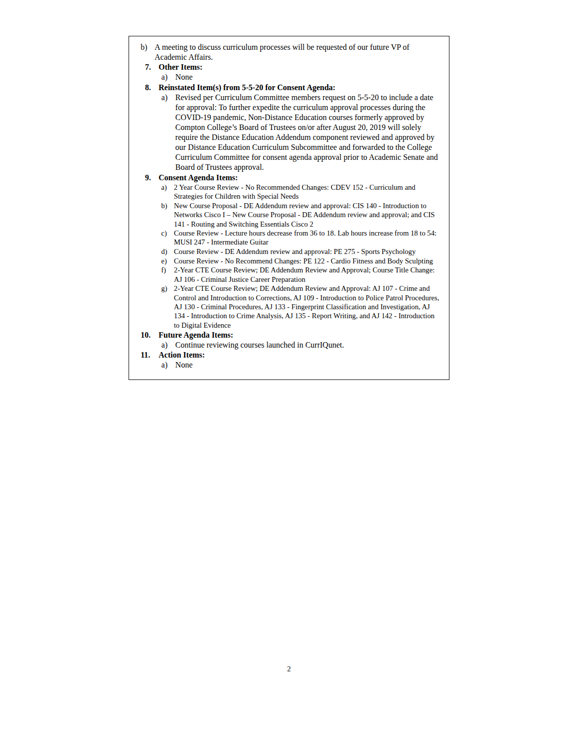A meeting to discuss curriculum processes will be requested of our future VP of Academic Affairs.
Other Items:
None
Reinstated Item(s) from 5-5-20 for Consent Agenda:
Revised per Curriculum Committee members request on 5-5-20 to include a date for approval: To further expedite the curriculum approval processes during the COVID-19 pandemic, Non-Distance Education courses formerly approved by Compton College’s Board of Trustees on/or after August 20, 2019 will solely require the Distance Education Addendum component reviewed and approved by our Distance Education Curriculum Subcommittee and forwarded to the College Curriculum Committee for consent agenda approval prior to Academic Senate and Board of Trustees approval.
Consent Agenda Items:
2 Year Course Review - No Recommended Changes: CDEV 152 - Curriculum and Strategies for Children with Special Needs
New Course Proposal - DE Addendum review and approval: CIS 140 - Introduction to Networks Cisco I – New Course Proposal - DE Addendum review and approval; and CIS 141 - Routing and Switching Essentials Cisco 2
Course Review - Lecture hours decrease from 36 to 18. Lab hours increase from 18 to 54: MUSI 247 - Intermediate Guitar
Course Review - DE Addendum review and approval: PE 275 - Sports Psychology
Course Review - No Recommend Changes: PE 122 - Cardio Fitness and Body Sculpting
2-Year CTE Course Review; DE Addendum Review and Approval; Course Title Change: AJ 106 - Criminal Justice Career Preparation
2-Year CTE Course Review; DE Addendum Review and Approval: AJ 107 - Crime and Control and Introduction to Corrections, AJ 109 - Introduction to Police Patrol Procedures, AJ 130 - Criminal Procedures, AJ 133 - Fingerprint Classification and Investigation, AJ 134 - Introduction to Crime Analysis, AJ 135 - Report Writing, and AJ 142 - Introduction to Digital Evidence
Future Agenda Items:
Continue reviewing courses launched in CurrIQunet.
Action Items:
None
2